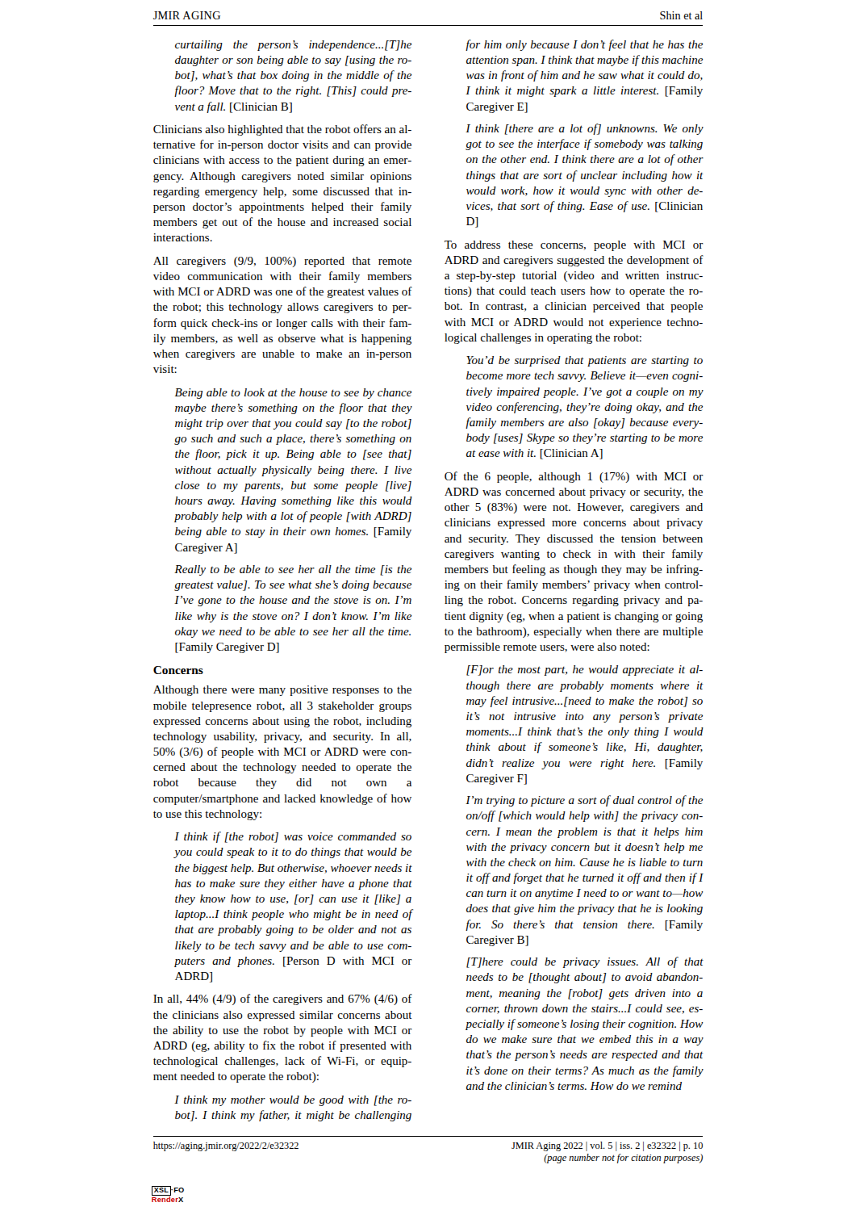JMIR AGING
Shin et al
curtailing the person’s independence...[T]he daughter or son being able to say [using the robot], what’s that box doing in the middle of the floor? Move that to the right. [This] could prevent a fall. [Clinician B]
Clinicians also highlighted that the robot offers an alternative for in-person doctor visits and can provide clinicians with access to the patient during an emergency. Although caregivers noted similar opinions regarding emergency help, some discussed that in-person doctor’s appointments helped their family members get out of the house and increased social interactions.
All caregivers (9/9, 100%) reported that remote video communication with their family members with MCI or ADRD was one of the greatest values of the robot; this technology allows caregivers to perform quick check-ins or longer calls with their family members, as well as observe what is happening when caregivers are unable to make an in-person visit:
Being able to look at the house to see by chance maybe there’s something on the floor that they might trip over that you could say [to the robot] go such and such a place, there’s something on the floor, pick it up. Being able to [see that] without actually physically being there. I live close to my parents, but some people [live] hours away. Having something like this would probably help with a lot of people [with ADRD] being able to stay in their own homes. [Family Caregiver A]
Really to be able to see her all the time [is the greatest value]. To see what she’s doing because I’ve gone to the house and the stove is on. I’m like why is the stove on? I don’t know. I’m like okay we need to be able to see her all the time. [Family Caregiver D]
Concerns
Although there were many positive responses to the mobile telepresence robot, all 3 stakeholder groups expressed concerns about using the robot, including technology usability, privacy, and security. In all, 50% (3/6) of people with MCI or ADRD were concerned about the technology needed to operate the robot because they did not own a computer/smartphone and lacked knowledge of how to use this technology:
I think if [the robot] was voice commanded so you could speak to it to do things that would be the biggest help. But otherwise, whoever needs it has to make sure they either have a phone that they know how to use, [or] can use it [like] a laptop...I think people who might be in need of that are probably going to be older and not as likely to be tech savvy and be able to use computers and phones. [Person D with MCI or ADRD]
In all, 44% (4/9) of the caregivers and 67% (4/6) of the clinicians also expressed similar concerns about the ability to use the robot by people with MCI or ADRD (eg, ability to fix the robot if presented with technological challenges, lack of Wi-Fi, or equipment needed to operate the robot):
I think my mother would be good with [the robot]. I think my father, it might be challenging for him only because I don’t feel that he has the attention span. I think that maybe if this machine was in front of him and he saw what it could do, I think it might spark a little interest. [Family Caregiver E]
I think [there are a lot of] unknowns. We only got to see the interface if somebody was talking on the other end. I think there are a lot of other things that are sort of unclear including how it would work, how it would sync with other devices, that sort of thing. Ease of use. [Clinician D]
To address these concerns, people with MCI or ADRD and caregivers suggested the development of a step-by-step tutorial (video and written instructions) that could teach users how to operate the robot. In contrast, a clinician perceived that people with MCI or ADRD would not experience technological challenges in operating the robot:
You’d be surprised that patients are starting to become more tech savvy. Believe it—even cognitively impaired people. I’ve got a couple on my video conferencing, they’re doing okay, and the family members are also [okay] because everybody [uses] Skype so they’re starting to be more at ease with it. [Clinician A]
Of the 6 people, although 1 (17%) with MCI or ADRD was concerned about privacy or security, the other 5 (83%) were not. However, caregivers and clinicians expressed more concerns about privacy and security. They discussed the tension between caregivers wanting to check in with their family members but feeling as though they may be infringing on their family members’ privacy when controlling the robot. Concerns regarding privacy and patient dignity (eg, when a patient is changing or going to the bathroom), especially when there are multiple permissible remote users, were also noted:
[F]or the most part, he would appreciate it although there are probably moments where it may feel intrusive...[need to make the robot] so it’s not intrusive into any person’s private moments...I think that’s the only thing I would think about if someone’s like, Hi, daughter, didn’t realize you were right here. [Family Caregiver F]
I’m trying to picture a sort of dual control of the on/off [which would help with] the privacy concern. I mean the problem is that it helps him with the privacy concern but it doesn’t help me with the check on him. Cause he is liable to turn it off and forget that he turned it off and then if I can turn it on anytime I need to or want to—how does that give him the privacy that he is looking for. So there’s that tension there. [Family Caregiver B]
[T]here could be privacy issues. All of that needs to be [thought about] to avoid abandonment, meaning the [robot] gets driven into a corner, thrown down the stairs...I could see, especially if someone’s losing their cognition. How do we make sure that we embed this in a way that’s the person’s needs are respected and that it’s done on their terms? As much as the family and the clinician’s terms. How do we remind
https://aging.jmir.org/2022/2/e32322
JMIR Aging 2022 | vol. 5 | iss. 2 | e32322 | p. 10
(page number not for citation purposes)
XSL·FO
Render X